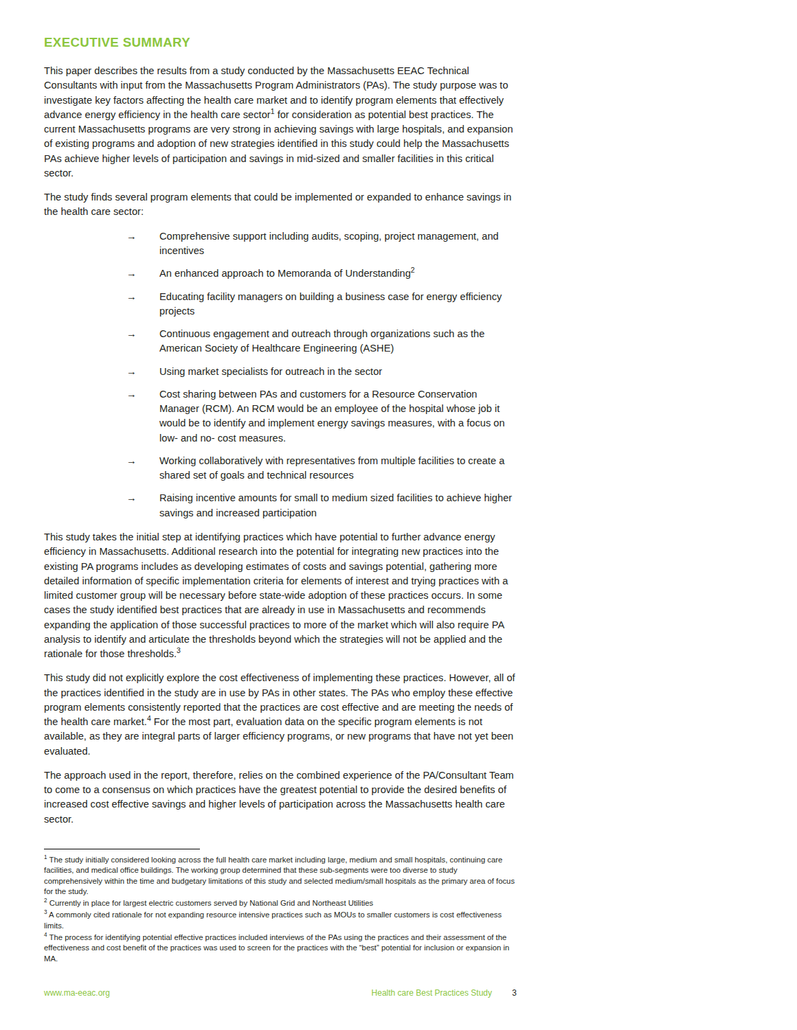Executive Summary
This paper describes the results from a study conducted by the Massachusetts EEAC Technical Consultants with input from the Massachusetts Program Administrators (PAs). The study purpose was to investigate key factors affecting the health care market and to identify program elements that effectively advance energy efficiency in the health care sector1 for consideration as potential best practices. The current Massachusetts programs are very strong in achieving savings with large hospitals, and expansion of existing programs and adoption of new strategies identified in this study could help the Massachusetts PAs achieve higher levels of participation and savings in mid-sized and smaller facilities in this critical sector.
The study finds several program elements that could be implemented or expanded to enhance savings in the health care sector:
Comprehensive support including audits, scoping, project management, and incentives
An enhanced approach to Memoranda of Understanding2
Educating facility managers on building a business case for energy efficiency projects
Continuous engagement and outreach through organizations such as the American Society of Healthcare Engineering (ASHE)
Using market specialists for outreach in the sector
Cost sharing between PAs and customers for a Resource Conservation Manager (RCM). An RCM would be an employee of the hospital whose job it would be to identify and implement energy savings measures, with a focus on low- and no- cost measures.
Working collaboratively with representatives from multiple facilities to create a shared set of goals and technical resources
Raising incentive amounts for small to medium sized facilities to achieve higher savings and increased participation
This study takes the initial step at identifying practices which have potential to further advance energy efficiency in Massachusetts. Additional research into the potential for integrating new practices into the existing PA programs includes as developing estimates of costs and savings potential, gathering more detailed information of specific implementation criteria for elements of interest and trying practices with a limited customer group will be necessary before state-wide adoption of these practices occurs. In some cases the study identified best practices that are already in use in Massachusetts and recommends expanding the application of those successful practices to more of the market which will also require PA analysis to identify and articulate the thresholds beyond which the strategies will not be applied and the rationale for those thresholds.3
This study did not explicitly explore the cost effectiveness of implementing these practices. However, all of the practices identified in the study are in use by PAs in other states. The PAs who employ these effective program elements consistently reported that the practices are cost effective and are meeting the needs of the health care market.4 For the most part, evaluation data on the specific program elements is not available, as they are integral parts of larger efficiency programs, or new programs that have not yet been evaluated.
The approach used in the report, therefore, relies on the combined experience of the PA/Consultant Team to come to a consensus on which practices have the greatest potential to provide the desired benefits of increased cost effective savings and higher levels of participation across the Massachusetts health care sector.
1 The study initially considered looking across the full health care market including large, medium and small hospitals, continuing care facilities, and medical office buildings. The working group determined that these sub-segments were too diverse to study comprehensively within the time and budgetary limitations of this study and selected medium/small hospitals as the primary area of focus for the study.
2 Currently in place for largest electric customers served by National Grid and Northeast Utilities
3 A commonly cited rationale for not expanding resource intensive practices such as MOUs to smaller customers is cost effectiveness limits.
4 The process for identifying potential effective practices included interviews of the PAs using the practices and their assessment of the effectiveness and cost benefit of the practices was used to screen for the practices with the “best” potential for inclusion or expansion in MA.
www.ma-eeac.org
Health care Best Practices Study 3